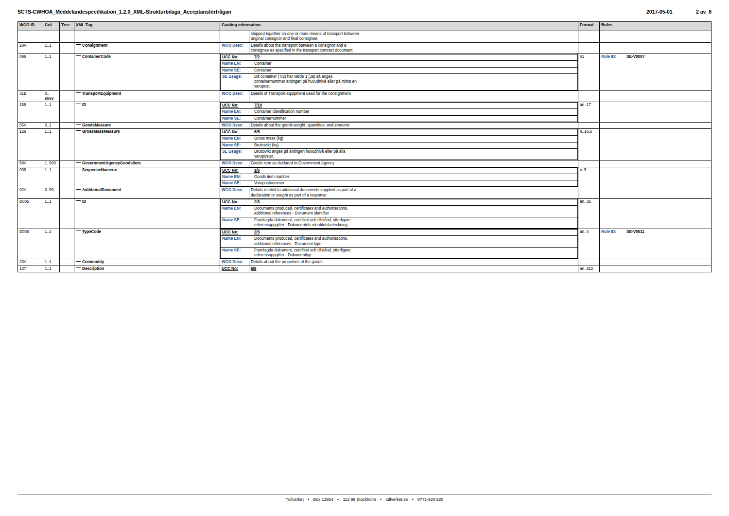SCTS-CWHOA_Meddelandespecifikation_1.2.0_XML-Strukturbilaga_Acceptansförfrågan
2017-05-01
2 av 6
| WCO ID | Crd | Tree | XML Tag | Guiding information | Format | Rules |
| --- | --- | --- | --- | --- | --- | --- |
| | | | | | shipped together on one or more means of transport between original consignor and final consignee | | |
| 28A | 1..1 | | Consignment | WCO Desc: | Details about the transport between a consignor and a consignee as specified in the transport contract document | | |
| 096 | 1..1 | | ContainerCode | / UCC No: / 7/2 / / Name EN: / Container / / Name SE: / Container / / SE Usage: / Då container (7/2) har värde 1 (Ja) så anges containernummer antingen på huvudnivå eller på minst en varupost. / | n1 | Rule ID: SE-V0007 |
| 31B | 0.. 9999 | | TransportEquipment | WCO Desc: | Details of Transport equipment used for the consignment | | |
| 159 | 1..1 | | ID | / UCC No: / 7/10 / / Name EN: / Container identification number / / Name SE: / Containernummer / | an..17 | |
| 65A | 0..1 | | GoodsMeasure | WCO Desc: | Details about the goods weight, quantities, and amounts | | |
| 126 | 1..1 | | GrossMassMeasure | / UCC No: / 6/5 / / Name EN: / Gross mass (kg) / / Name SE: / Bruttovikt (kg) / / SE Usage: / Bruttovikt anges på antingen huvudnivå eller på alla varuposter. / | n..16,6 | |
| 68A | 1..999 | | GovernmentAgencyGoodsItem | WCO Desc: | Goods item as declared to Government Agency | | |
| 006 | 1..1 | | SequenceNumeric | / UCC No: / 1/6 / / Name EN: / Goods item number / / Name SE: / Varupostnummer / | n..5 | |
| 02A | 0..99 | | AdditionalDocument | WCO Desc: | Details related to additional documents supplied as part of a declaration or sought as part of a response | | |
| D005 | 1..1 | | ID | / UCC No: / 2/3 / / Name EN: / Documents produced, certificates and authorisations, additional references - Document identifier / / Name SE: / Framlagda dokument, certifikat och tillstånd, ytterligare referensuppgifter - Dokumentets identitetsbeteckning / | an..35 | |
| D006 | 1..1 | | TypeCode | / UCC No: / 2/3 / / Name EN: / Documents produced, certificates and authorisations, additional references - Document type / / Name SE: / Framlagda dokument, certifikat och tillstånd, ytterligare referensuppgifter - Dokumenttyp / | an..4 | Rule ID: SE-V0011 |
| 23A | 1..1 | | Commodity | WCO Desc: | Details about the properties of the goods | | |
| 137 | 1..1 | | Description | UCC No: | 6/8 | an..512 | |
Tullverket • Box 12854 • 112 98 Stockholm • tullverket.se • 0771-520 520